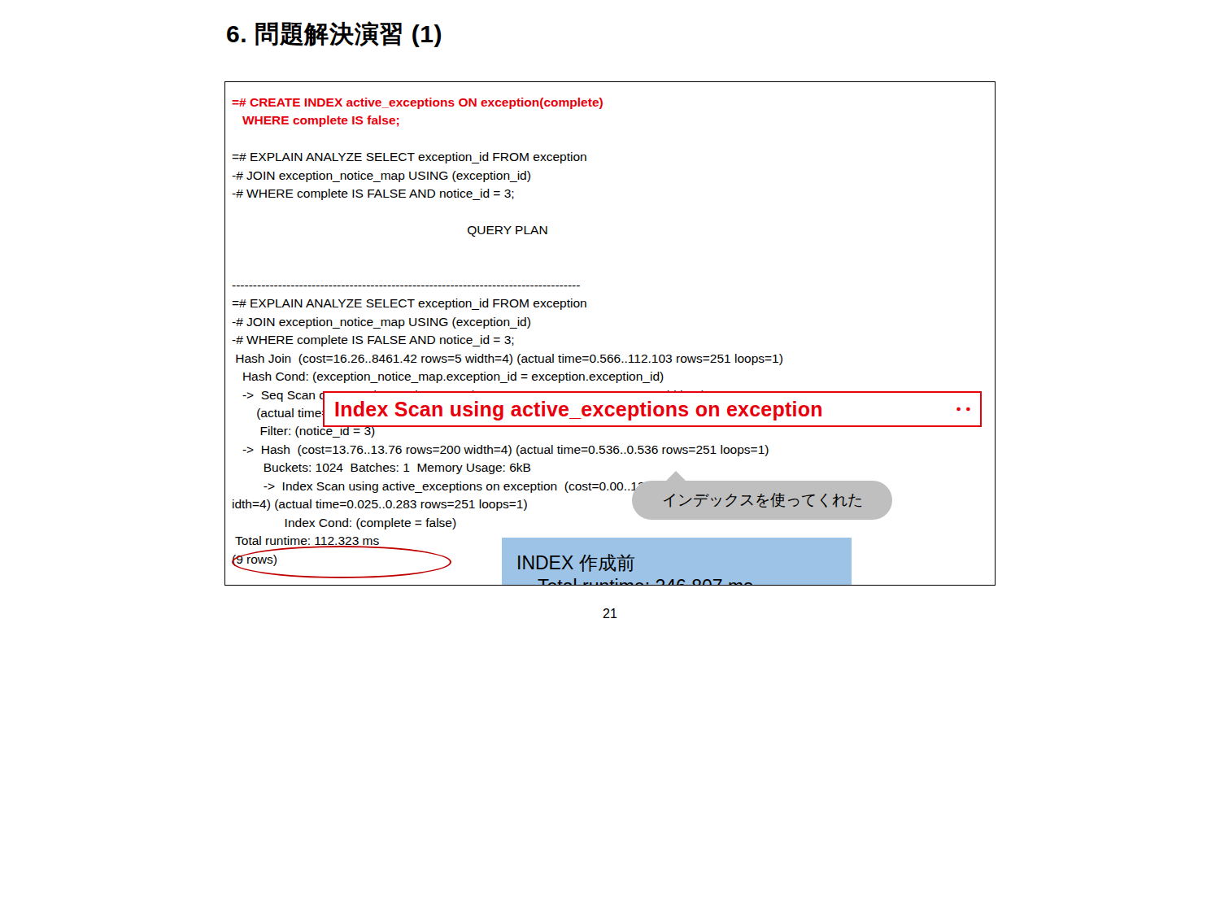6. 問題解決演習 (1)
=# CREATE INDEX active_exceptions ON exception(complete)
   WHERE complete IS false;

=# EXPLAIN ANALYZE SELECT exception_id FROM exception
-# JOIN exception_notice_map USING (exception_id)
-# WHERE complete IS FALSE AND notice_id = 3;

QUERY PLAN

-----------------------------------------------------------------------------------
=# EXPLAIN ANALYZE SELECT exception_id FROM exception
-# JOIN exception_notice_map USING (exception_id)
-# WHERE complete IS FALSE AND notice_id = 3;
 Hash Join  (cost=16.26..8461.42 rows=5 width=4) (actual time=0.566..112.103 rows=251 loops=1)
   Hash Cond: (exception_notice_map.exception_id = exception.exception_id)
   ->  Seq Scan on exception_notice_map  (cost=0.00..8352.77 rows=24623 width=4)
       (actual time=0.019..105.632 rows=24623 loops=1)
        Filter: (notice_id = 3)
   ->  Hash  (cost=13.76..13.76 rows=200 width=4) (actual time=0.536..0.536 rows=251 loops=1)
         Buckets: 1024  Batches: 1  Memory Usage: 6kB
         ->  Index Scan using active_exceptions on exception  (cost=0.00..13.76 rows=200 w
idth=4) (actual time=0.025..0.283 rows=251 loops=1)
               Index Cond: (complete = false)
 Total runtime: 112.323 ms
(9 rows)
Index Scan using active_exceptions on exception ‥
インデックスを使ってくれた
INDEX 作成前
Total runtime: 246.807 ms
21